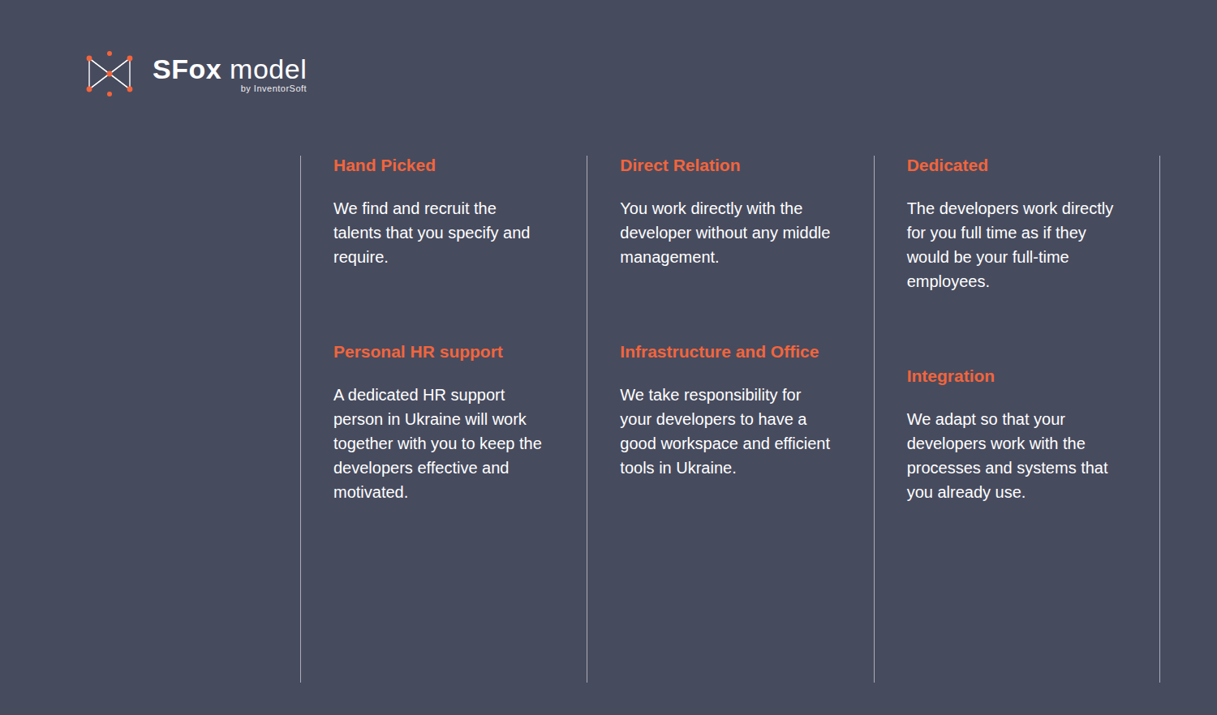SFox model
by InventorSoft
Hand Picked
We find and recruit the talents that you specify and require.
Personal HR support
A dedicated HR support person in Ukraine will work together with you to keep the developers effective and motivated.
Direct Relation
You work directly with the developer without any middle management.
Infrastructure and Office
We take responsibility for your developers to have a good workspace and efficient tools in Ukraine.
Dedicated
The developers work directly for you full time as if they would be your full-time employees.
Integration
We adapt so that your developers work with the processes and systems that you already use.